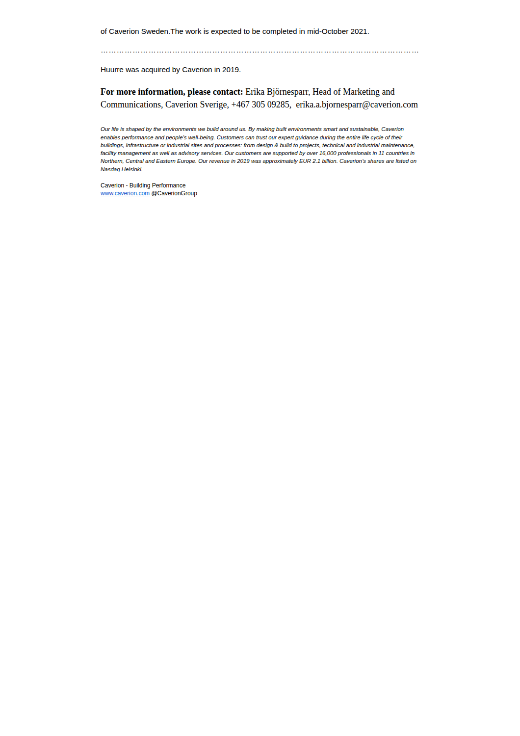of Caverion Sweden.The work is expected to be completed in mid-October 2021.
……………………………………………………………………………………………………………
Huurre was acquired by Caverion in 2019.
For more information, please contact: Erika Björnesparr, Head of Marketing and Communications, Caverion Sverige, +467 305 09285, erika.a.bjornesparr@caverion.com
Our life is shaped by the environments we build around us. By making built environments smart and sustainable, Caverion enables performance and people’s well-being. Customers can trust our expert guidance during the entire life cycle of their buildings, infrastructure or industrial sites and processes: from design & build to projects, technical and industrial maintenance, facility management as well as advisory services. Our customers are supported by over 16,000 professionals in 11 countries in Northern, Central and Eastern Europe. Our revenue in 2019 was approximately EUR 2.1 billion. Caverion’s shares are listed on Nasdaq Helsinki.
Caverion - Building Performance
www.caverion.com @CaverionGroup